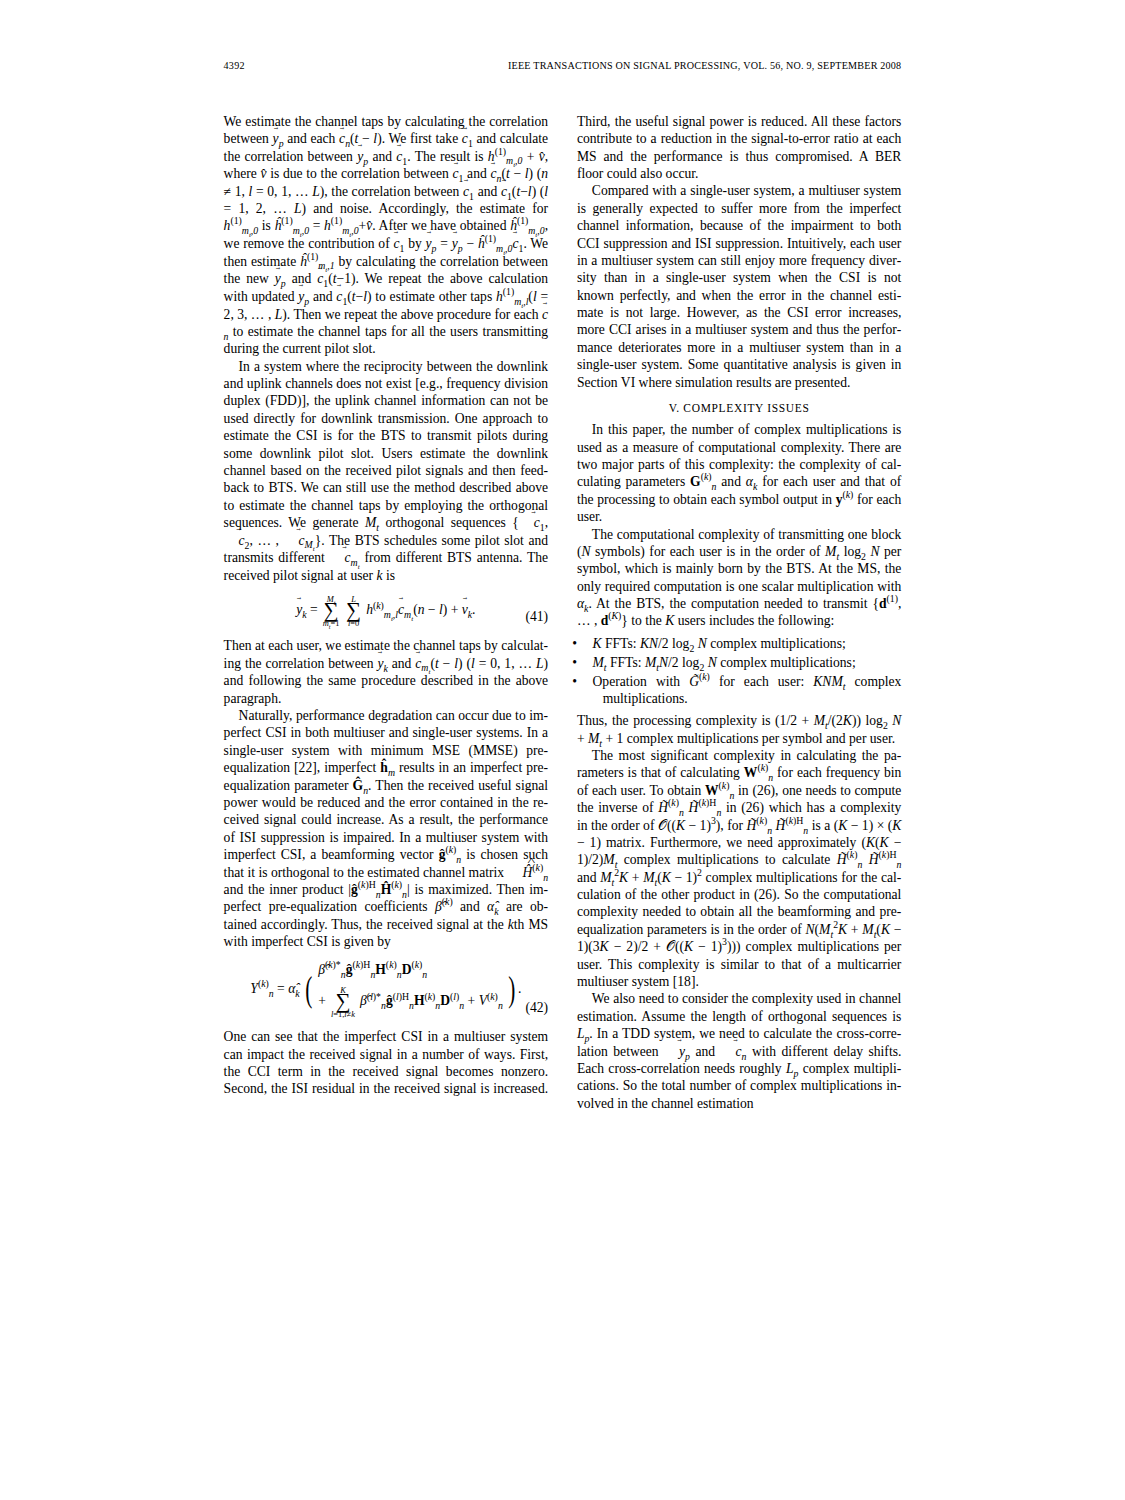4392 IEEE Transactions on Signal Processing, Vol. 56, No. 9, September 2008
We estimate the channel taps by calculating the correlation between yp and each cn(t − l). We first take c1 and calculate the correlation between yp and c1. The result is h(1)mt,0 + v̂, where v̂ is due to the correlation between c1 and cn(t − l) (n ≠ 1, l = 0, 1, … L), the correlation between c1 and c1(t−l) (l = 1, 2, … L) and noise. Accordingly, the estimate for h(1)mt,0 is ĥ(1)mt,0 = h(1)mt,0+v̂. After we have obtained ĥ(1)mt,0, we remove the contribution of c1 by yp = yp − ĥ(1)mt,0c1. We then estimate ĥ(1)mt,1 by calculating the correlation between the new yp and c1(t−1). We repeat the above calculation with updated yp and c1(t−l) to estimate other taps h(1)mt,l(l = 2, 3, … , L). Then we repeat the above procedure for each cn to estimate the channel taps for all the users transmitting during the current pilot slot.
In a system where the reciprocity between the downlink and uplink channels does not exist [e.g., frequency division duplex (FDD)], the uplink channel information can not be used directly for downlink transmission. One approach to estimate the CSI is for the BTS to transmit pilots during some downlink pilot slot. Users estimate the downlink channel based on the received pilot signals and then feedback to BTS. We can still use the method described above to estimate the channel taps by employing the orthogonal sequences. We generate Mt orthogonal sequences {c1, c2, … , cMt}. The BTS schedules some pilot slot and transmits different cmt from different BTS antenna. The received pilot signal at user k is
yk = Mt ∑ mt=1 L ∑ l=0 h(k)mt,lcmt(n − l) + vk. (41)
Then at each user, we estimate the channel taps by calculating the correlation between yk and cmt(t − l) (l = 0, 1, … L) and following the same procedure described in the above paragraph.
Naturally, performance degradation can occur due to imperfect CSI in both multiuser and single-user systems. In a single-user system with minimum MSE (MMSE) pre-equalization [22], imperfect ĥm results in an imperfect pre-equalization parameter Ĝn. Then the received useful signal power would be reduced and the error contained in the received signal could increase. As a result, the performance of ISI suppression is impaired. In a multiuser system with imperfect CSI, a beamforming vector ĝ(k)n is chosen such that it is orthogonal to the estimated channel matrix Ĥ(k)n and the inner product |ĝ(k)HnĤ(k)n| is maximized. Then imperfect pre-equalization coefficients β̂(k) and α̂k are obtained accordingly. Thus, the received signal at the kth MS with imperfect CSI is given by
Y(k)n = α̂k ( β̂(k)*nĝ(k)HnH(k)nD(k)n + K ∑ l=1,l≠k β̂(l)*nĝ(l)HnH(k)nD(l)n + V(k)n ). (42)
One can see that the imperfect CSI in a multiuser system can impact the received signal in a number of ways. First, the CCI term in the received signal becomes nonzero. Second, the ISI residual in the received signal is increased. Third, the useful signal power is reduced. All these factors contribute to a reduction in the signal-to-error ratio at each MS and the performance is thus compromised. A BER floor could also occur.
Compared with a single-user system, a multiuser system is generally expected to suffer more from the imperfect channel information, because of the impairment to both CCI suppression and ISI suppression. Intuitively, each user in a multiuser system can still enjoy more frequency diversity than in a single-user system when the CSI is not known perfectly, and when the error in the channel estimate is not large. However, as the CSI error increases, more CCI arises in a multiuser system and thus the performance deteriorates more in a multiuser system than in a single-user system. Some quantitative analysis is given in Section VI where simulation results are presented.
V. Complexity Issues
In this paper, the number of complex multiplications is used as a measure of computational complexity. There are two major parts of this complexity: the complexity of calculating parameters G(k)n and αk for each user and that of the processing to obtain each symbol output in y(k) for each user.
The computational complexity of transmitting one block (N symbols) for each user is in the order of Mt log2 N per symbol, which is mainly born by the BTS. At the MS, the only required computation is one scalar multiplication with αk. At the BTS, the computation needed to transmit {d(1), … , d(K)} to the K users includes the following:
K FFTs: KN/2 log2 N complex multiplications;
Mt FFTs: MtN/2 log2 N complex multiplications;
Operation with G̃(k) for each user: KNMt complex multiplications.
Thus, the processing complexity is (1/2 + Mt/(2K)) log2 N + Mt + 1 complex multiplications per symbol and per user.
The most significant complexity in calculating the parameters is that of calculating W(k)n for each frequency bin of each user. To obtain W(k)n in (26), one needs to compute the inverse of H̃(k)n H̃(k)Hn in (26) which has a complexity in the order of 𝒪((K − 1)3), for H̃(k)n H̃(k)Hn is a (K − 1) × (K − 1) matrix. Furthermore, we need approximately (K(K − 1)/2)Mt complex multiplications to calculate H̃(k)n H̃(k)Hn and Mt2K + Mt(K − 1)2 complex multiplications for the calculation of the other product in (26). So the computational complexity needed to obtain all the beamforming and pre-equalization parameters is in the order of N(Mt2K + Mt(K − 1)(3K − 2)/2 + 𝒪((K − 1)3))) complex multiplications per user. This complexity is similar to that of a multicarrier multiuser system [18].
We also need to consider the complexity used in channel estimation. Assume the length of orthogonal sequences is Lp. In a TDD system, we need to calculate the cross-correlation between yp and cn with different delay shifts. Each cross-correlation needs roughly Lp complex multiplications. So the total number of complex multiplications involved in the channel estimation